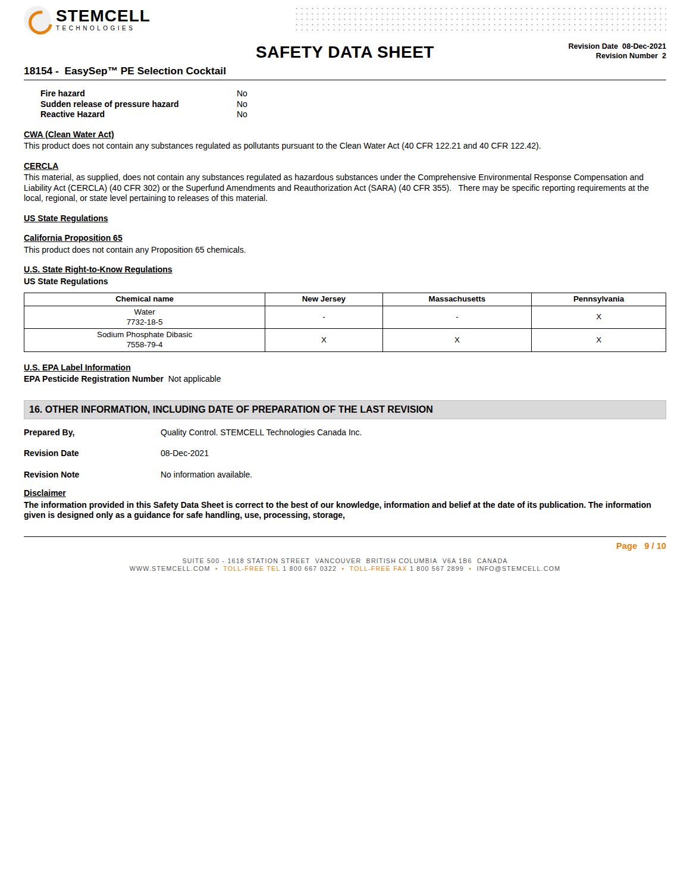STEMCELL
TECHNOLOGIES
SAFETY DATA SHEET
Revision Date 08-Dec-2021
Revision Number 2
18154 - EasySep™ PE Selection Cocktail
Fire hazard
No
Sudden release of pressure hazard
No
Reactive Hazard
No
CWA (Clean Water Act)
This product does not contain any substances regulated as pollutants pursuant to the Clean Water Act (40 CFR 122.21 and 40 CFR 122.42).
CERCLA
This material, as supplied, does not contain any substances regulated as hazardous substances under the Comprehensive Environmental Response Compensation and Liability Act (CERCLA) (40 CFR 302) or the Superfund Amendments and Reauthorization Act (SARA) (40 CFR 355). There may be specific reporting requirements at the local, regional, or state level pertaining to releases of this material.
US State Regulations
California Proposition 65
This product does not contain any Proposition 65 chemicals.
U.S. State Right-to-Know Regulations
US State Regulations
| Chemical name | New Jersey | Massachusetts | Pennsylvania |
| --- | --- | --- | --- |
| Water 7732-18-5 | - | - | X |
| Sodium Phosphate Dibasic 7558-79-4 | X | X | X |
U.S. EPA Label Information
EPA Pesticide Registration Number Not applicable
16. OTHER INFORMATION, INCLUDING DATE OF PREPARATION OF THE LAST REVISION
Prepared By,
Quality Control. STEMCELL Technologies Canada Inc.
Revision Date
08-Dec-2021
Revision Note
No information available.
Disclaimer
The information provided in this Safety Data Sheet is correct to the best of our knowledge, information and belief at the date of its publication. The information given is designed only as a guidance for safe handling, use, processing, storage,
Page 9 / 10
SUITE 500 - 1618 STATION STREET VANCOUVER BRITISH COLUMBIA V6A 1B6 CANADA
WWW.STEMCELL.COM • TOLL-FREE TEL 1 800 667 0322 • TOLL-FREE FAX 1 800 567 2899 • INFO@STEMCELL.COM